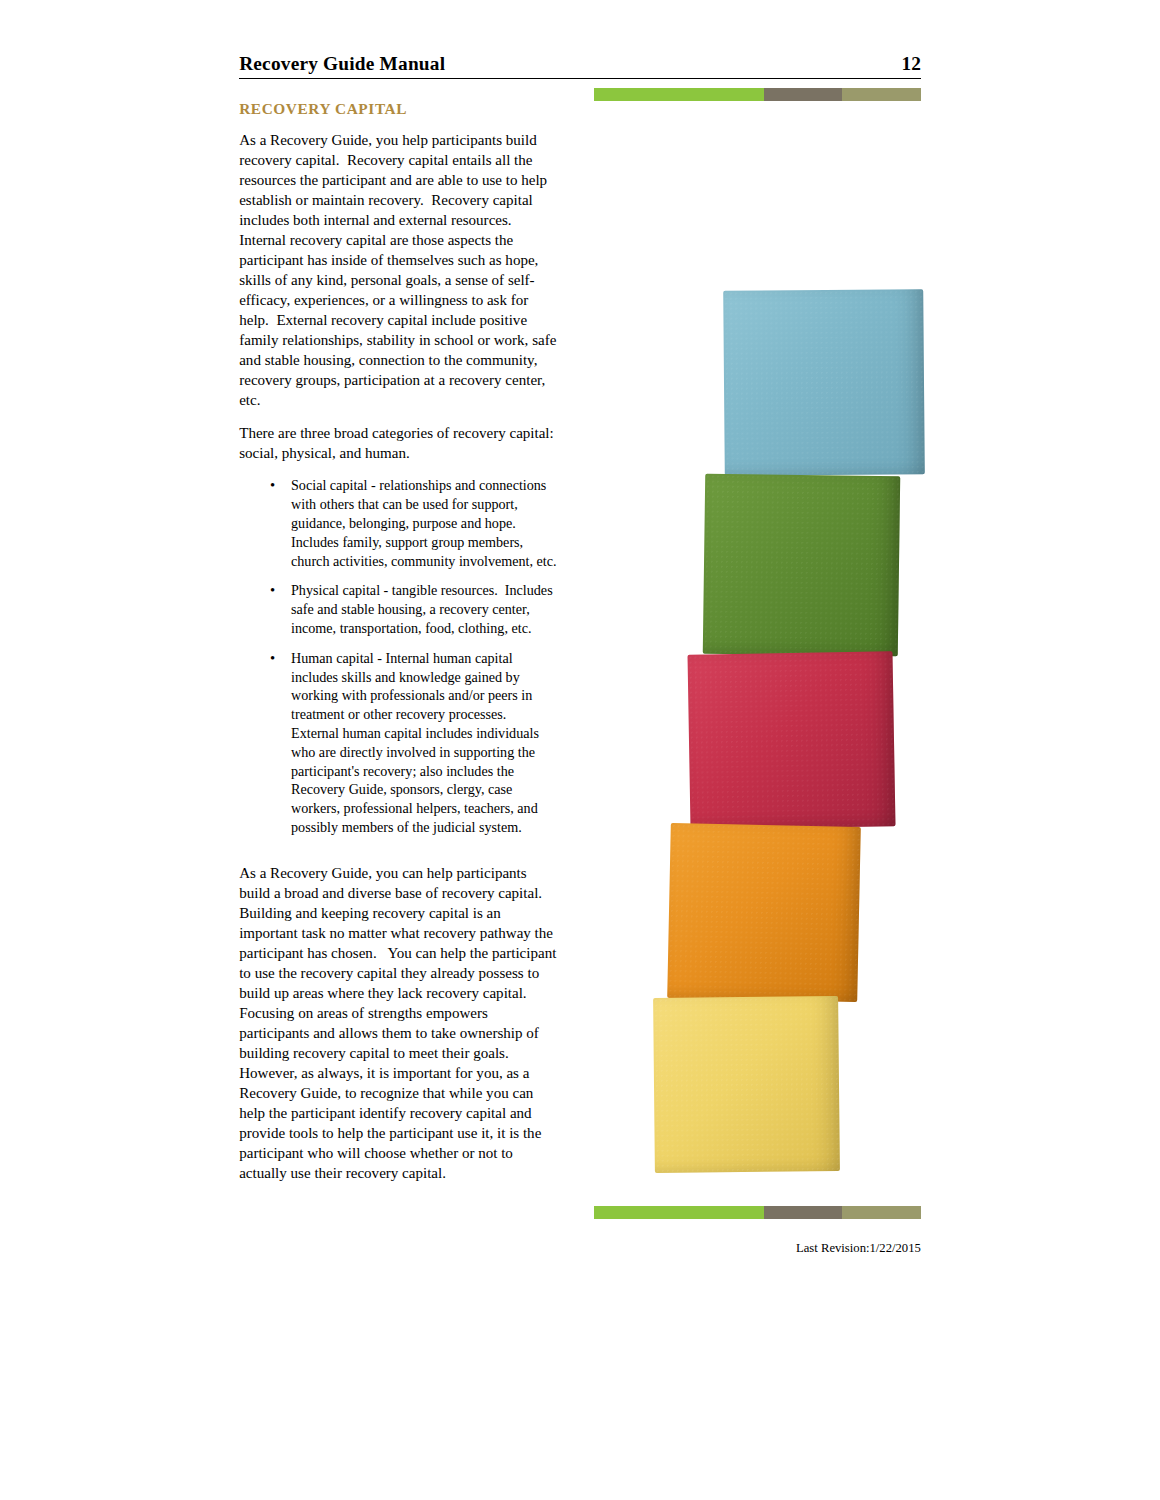Recovery Guide Manual
12
RECOVERY CAPITAL
As a Recovery Guide, you help participants build recovery capital. Recovery capital entails all the resources the participant and are able to use to help establish or maintain recovery. Recovery capital includes both internal and external resources. Internal recovery capital are those aspects the participant has inside of themselves such as hope, skills of any kind, personal goals, a sense of self-efficacy, experiences, or a willingness to ask for help. External recovery capital include positive family relationships, stability in school or work, safe and stable housing, connection to the community, recovery groups, participation at a recovery center, etc.
There are three broad categories of recovery capital: social, physical, and human.
Social capital - relationships and connections with others that can be used for support, guidance, belonging, purpose and hope. Includes family, support group members, church activities, community involvement, etc.
Physical capital - tangible resources. Includes safe and stable housing, a recovery center, income, transportation, food, clothing, etc.
Human capital - Internal human capital includes skills and knowledge gained by working with professionals and/or peers in treatment or other recovery processes. External human capital includes individuals who are directly involved in supporting the participant's recovery; also includes the Recovery Guide, sponsors, clergy, case workers, professional helpers, teachers, and possibly members of the judicial system.
As a Recovery Guide, you can help participants build a broad and diverse base of recovery capital. Building and keeping recovery capital is an important task no matter what recovery pathway the participant has chosen. You can help the participant to use the recovery capital they already possess to build up areas where they lack recovery capital. Focusing on areas of strengths empowers participants and allows them to take ownership of building recovery capital to meet their goals. However, as always, it is important for you, as a Recovery Guide, to recognize that while you can help the participant identify recovery capital and provide tools to help the participant use it, it is the participant who will choose whether or not to actually use their recovery capital.
Last Revision:1/22/2015